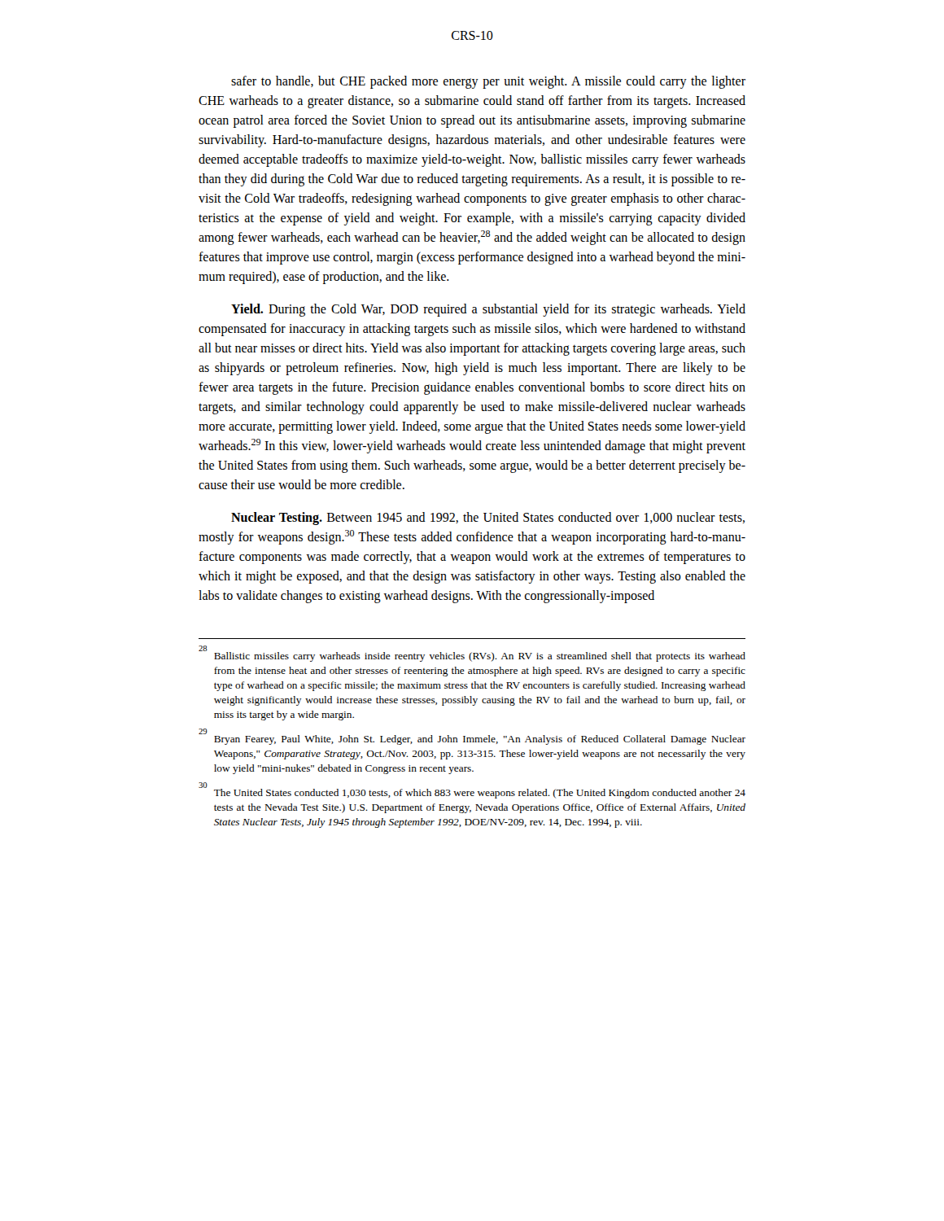CRS-10
safer to handle, but CHE packed more energy per unit weight. A missile could carry the lighter CHE warheads to a greater distance, so a submarine could stand off farther from its targets. Increased ocean patrol area forced the Soviet Union to spread out its antisubmarine assets, improving submarine survivability. Hard-to-manufacture designs, hazardous materials, and other undesirable features were deemed acceptable tradeoffs to maximize yield-to-weight. Now, ballistic missiles carry fewer warheads than they did during the Cold War due to reduced targeting requirements. As a result, it is possible to revisit the Cold War tradeoffs, redesigning warhead components to give greater emphasis to other characteristics at the expense of yield and weight. For example, with a missile's carrying capacity divided among fewer warheads, each warhead can be heavier,28 and the added weight can be allocated to design features that improve use control, margin (excess performance designed into a warhead beyond the minimum required), ease of production, and the like.
Yield. During the Cold War, DOD required a substantial yield for its strategic warheads. Yield compensated for inaccuracy in attacking targets such as missile silos, which were hardened to withstand all but near misses or direct hits. Yield was also important for attacking targets covering large areas, such as shipyards or petroleum refineries. Now, high yield is much less important. There are likely to be fewer area targets in the future. Precision guidance enables conventional bombs to score direct hits on targets, and similar technology could apparently be used to make missile-delivered nuclear warheads more accurate, permitting lower yield. Indeed, some argue that the United States needs some lower-yield warheads.29 In this view, lower-yield warheads would create less unintended damage that might prevent the United States from using them. Such warheads, some argue, would be a better deterrent precisely because their use would be more credible.
Nuclear Testing. Between 1945 and 1992, the United States conducted over 1,000 nuclear tests, mostly for weapons design.30 These tests added confidence that a weapon incorporating hard-to-manufacture components was made correctly, that a weapon would work at the extremes of temperatures to which it might be exposed, and that the design was satisfactory in other ways. Testing also enabled the labs to validate changes to existing warhead designs. With the congressionally-imposed
28 Ballistic missiles carry warheads inside reentry vehicles (RVs). An RV is a streamlined shell that protects its warhead from the intense heat and other stresses of reentering the atmosphere at high speed. RVs are designed to carry a specific type of warhead on a specific missile; the maximum stress that the RV encounters is carefully studied. Increasing warhead weight significantly would increase these stresses, possibly causing the RV to fail and the warhead to burn up, fail, or miss its target by a wide margin.
29 Bryan Fearey, Paul White, John St. Ledger, and John Immele, "An Analysis of Reduced Collateral Damage Nuclear Weapons," Comparative Strategy, Oct./Nov. 2003, pp. 313-315. These lower-yield weapons are not necessarily the very low yield "mini-nukes" debated in Congress in recent years.
30 The United States conducted 1,030 tests, of which 883 were weapons related. (The United Kingdom conducted another 24 tests at the Nevada Test Site.) U.S. Department of Energy, Nevada Operations Office, Office of External Affairs, United States Nuclear Tests, July 1945 through September 1992, DOE/NV-209, rev. 14, Dec. 1994, p. viii.